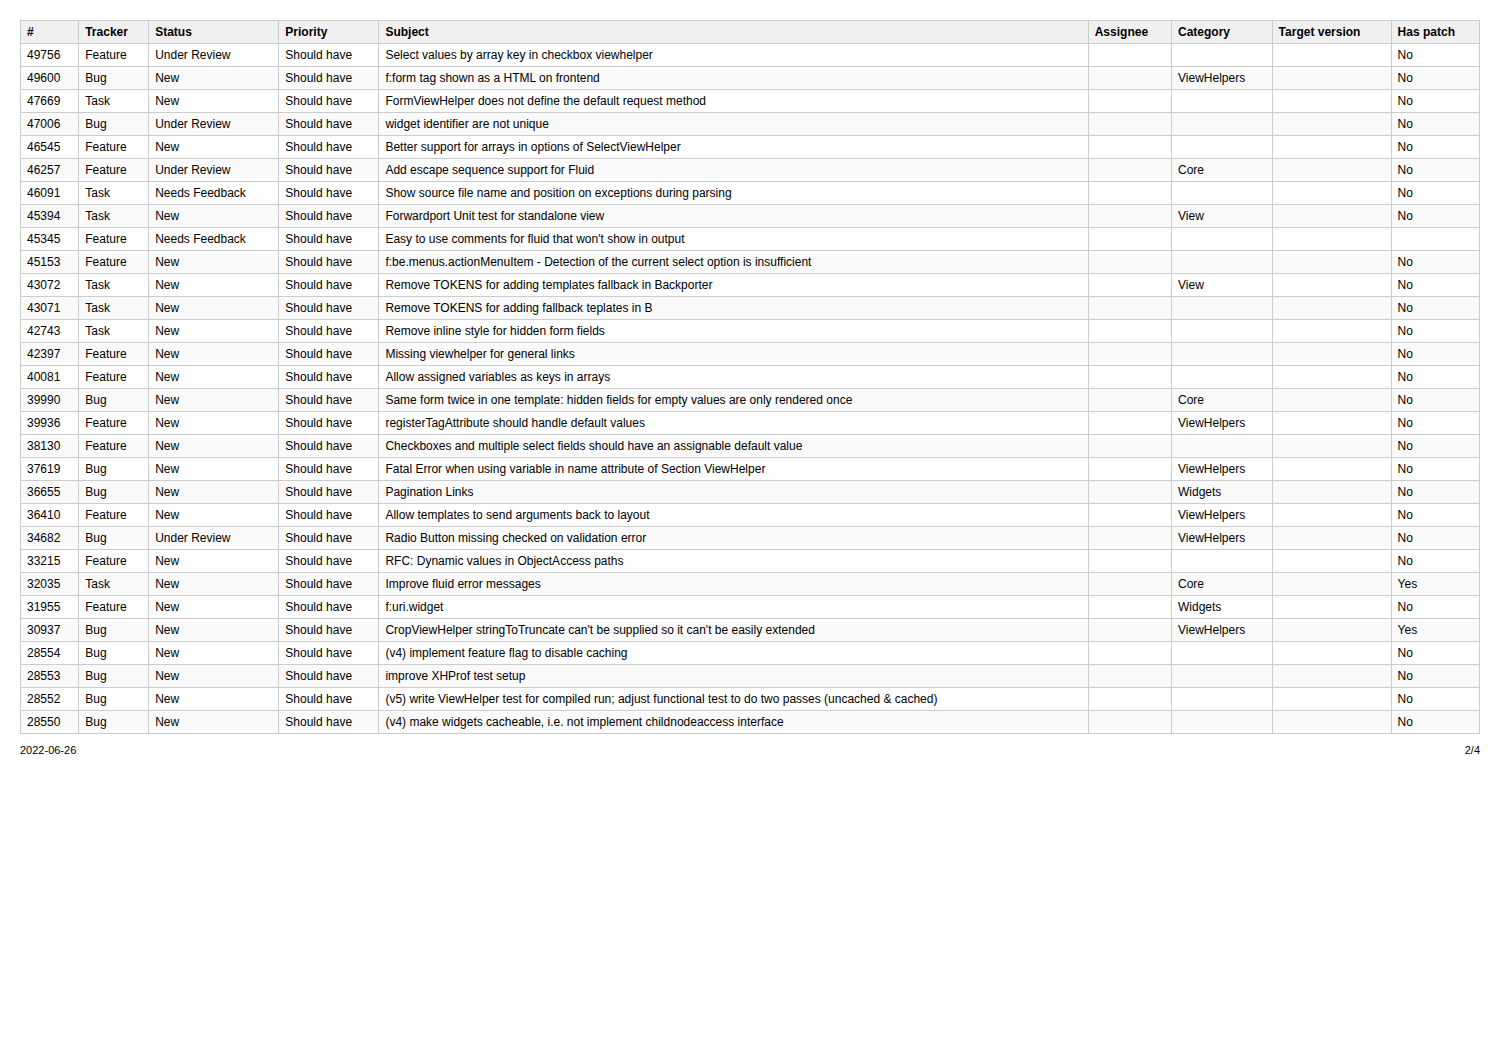| # | Tracker | Status | Priority | Subject | Assignee | Category | Target version | Has patch |
| --- | --- | --- | --- | --- | --- | --- | --- | --- |
| 49756 | Feature | Under Review | Should have | Select values by array key in checkbox viewhelper | | | | No |
| 49600 | Bug | New | Should have | f:form tag shown as a HTML on frontend | | ViewHelpers | | No |
| 47669 | Task | New | Should have | FormViewHelper does not define the default request method | | | | No |
| 47006 | Bug | Under Review | Should have | widget identifier are not unique | | | | No |
| 46545 | Feature | New | Should have | Better support for arrays in options of SelectViewHelper | | | | No |
| 46257 | Feature | Under Review | Should have | Add escape sequence support for Fluid | | Core | | No |
| 46091 | Task | Needs Feedback | Should have | Show source file name and position on exceptions during parsing | | | | No |
| 45394 | Task | New | Should have | Forwardport Unit test for standalone view | | View | | No |
| 45345 | Feature | Needs Feedback | Should have | Easy to use comments for fluid that won't show in output | | | | |
| 45153 | Feature | New | Should have | f:be.menus.actionMenuItem - Detection of the current select option is insufficient | | | | No |
| 43072 | Task | New | Should have | Remove TOKENS for adding templates fallback in Backporter | | View | | No |
| 43071 | Task | New | Should have | Remove TOKENS for adding fallback teplates in B | | | | No |
| 42743 | Task | New | Should have | Remove inline style for hidden form fields | | | | No |
| 42397 | Feature | New | Should have | Missing viewhelper for general links | | | | No |
| 40081 | Feature | New | Should have | Allow assigned variables as keys in arrays | | | | No |
| 39990 | Bug | New | Should have | Same form twice in one template: hidden fields for empty values are only rendered once | | Core | | No |
| 39936 | Feature | New | Should have | registerTagAttribute should handle default values | | ViewHelpers | | No |
| 38130 | Feature | New | Should have | Checkboxes and multiple select fields should have an assignable default value | | | | No |
| 37619 | Bug | New | Should have | Fatal Error when using variable in name attribute of Section ViewHelper | | ViewHelpers | | No |
| 36655 | Bug | New | Should have | Pagination Links | | Widgets | | No |
| 36410 | Feature | New | Should have | Allow templates to send arguments back to layout | | ViewHelpers | | No |
| 34682 | Bug | Under Review | Should have | Radio Button missing checked on validation error | | ViewHelpers | | No |
| 33215 | Feature | New | Should have | RFC: Dynamic values in ObjectAccess paths | | | | No |
| 32035 | Task | New | Should have | Improve fluid error messages | | Core | | Yes |
| 31955 | Feature | New | Should have | f:uri.widget | | Widgets | | No |
| 30937 | Bug | New | Should have | CropViewHelper stringToTruncate can't be supplied so it can't be easily extended | | ViewHelpers | | Yes |
| 28554 | Bug | New | Should have | (v4) implement feature flag to disable caching | | | | No |
| 28553 | Bug | New | Should have | improve XHProf test setup | | | | No |
| 28552 | Bug | New | Should have | (v5) write ViewHelper test for compiled run; adjust functional test to do two passes (uncached & cached) | | | | No |
| 28550 | Bug | New | Should have | (v4) make widgets cacheable, i.e. not implement childnodeaccess interface | | | | No |
2022-06-26 2/4